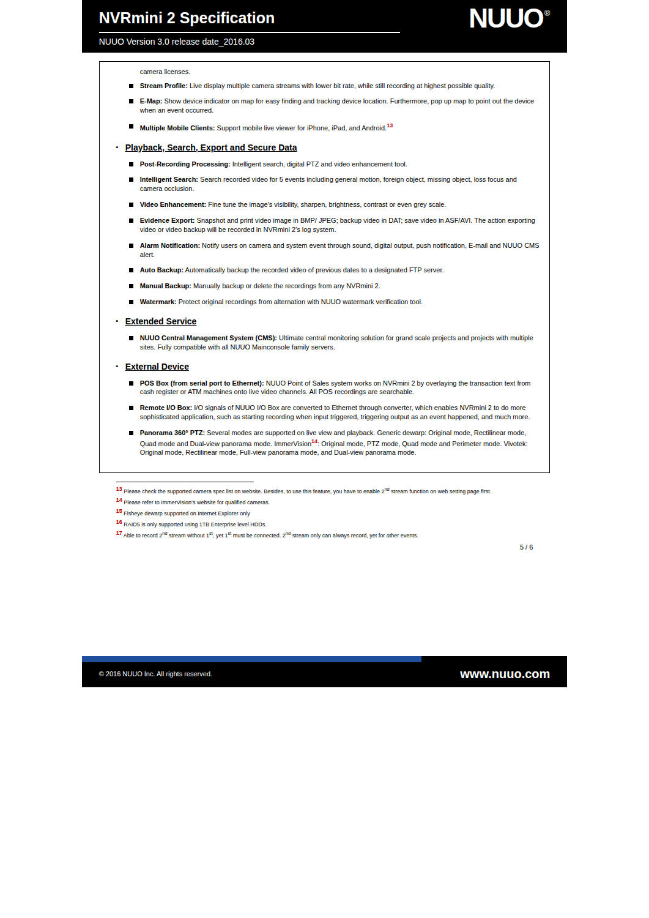NVRmini 2 Specification
NUUO®
NUUO Version 3.0 release date_2016.03
camera licenses.
Stream Profile: Live display multiple camera streams with lower bit rate, while still recording at highest possible quality.
E-Map: Show device indicator on map for easy finding and tracking device location. Furthermore, pop up map to point out the device when an event occurred.
Multiple Mobile Clients: Support mobile live viewer for iPhone, iPad, and Android.13
Playback, Search, Export and Secure Data
Post-Recording Processing: Intelligent search, digital PTZ and video enhancement tool.
Intelligent Search: Search recorded video for 5 events including general motion, foreign object, missing object, loss focus and camera occlusion.
Video Enhancement: Fine tune the image’s visibility, sharpen, brightness, contrast or even grey scale.
Evidence Export: Snapshot and print video image in BMP/ JPEG; backup video in DAT; save video in ASF/AVI. The action exporting video or video backup will be recorded in NVRmini 2’s log system.
Alarm Notification: Notify users on camera and system event through sound, digital output, push notification, E-mail and NUUO CMS alert.
Auto Backup: Automatically backup the recorded video of previous dates to a designated FTP server.
Manual Backup: Manually backup or delete the recordings from any NVRmini 2.
Watermark: Protect original recordings from alternation with NUUO watermark verification tool.
Extended Service
NUUO Central Management System (CMS): Ultimate central monitoring solution for grand scale projects and projects with multiple sites. Fully compatible with all NUUO Mainconsole family servers.
External Device
POS Box (from serial port to Ethernet): NUUO Point of Sales system works on NVRmini 2 by overlaying the transaction text from cash register or ATM machines onto live video channels. All POS recordings are searchable.
Remote I/O Box: I/O signals of NUUO I/O Box are converted to Ethernet through converter, which enables NVRmini 2 to do more sophisticated application, such as starting recording when input triggered, triggering output as an event happened, and much more.
Panorama 360° PTZ: Several modes are supported on live view and playback. Generic dewarp: Original mode, Rectilinear mode, Quad mode and Dual-view panorama mode. ImmerVision14: Original mode, PTZ mode, Quad mode and Perimeter mode. Vivotek: Original mode, Rectilinear mode, Full-view panorama mode, and Dual-view panorama mode.
13 Please check the supported camera spec list on website. Besides, to use this feature, you have to enable 2nd stream function on web setting page first.
14 Please refer to ImmerVision’s website for qualified cameras.
15 Fisheye dewarp supported on Internet Explorer only
16 RAID5 is only supported using 1TB Enterprise level HDDs.
17 Able to record 2nd stream without 1st, yet 1st must be connected. 2nd stream only can always record, yet for other events.
5 / 6
© 2016 NUUO Inc. All rights reserved.
www.nuuo.com